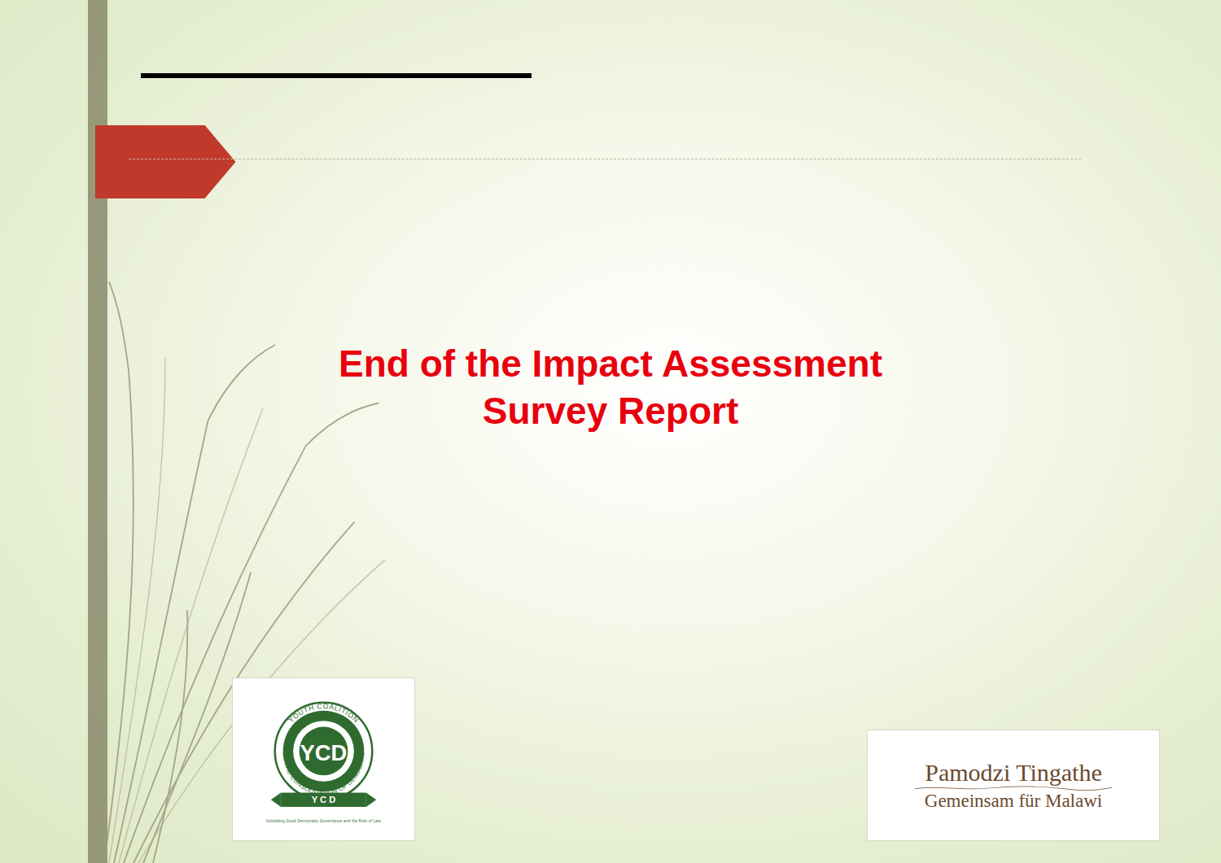End of the Impact Assessment
Survey Report
YCD YOUTH COALITION FOR THE CONSOLIDATION OF DEMOCRACY Y C D
Upholding Good Democratic Governance and the Rule of Law
Pamodzi Tingathe
Gemeinsam für Malawi